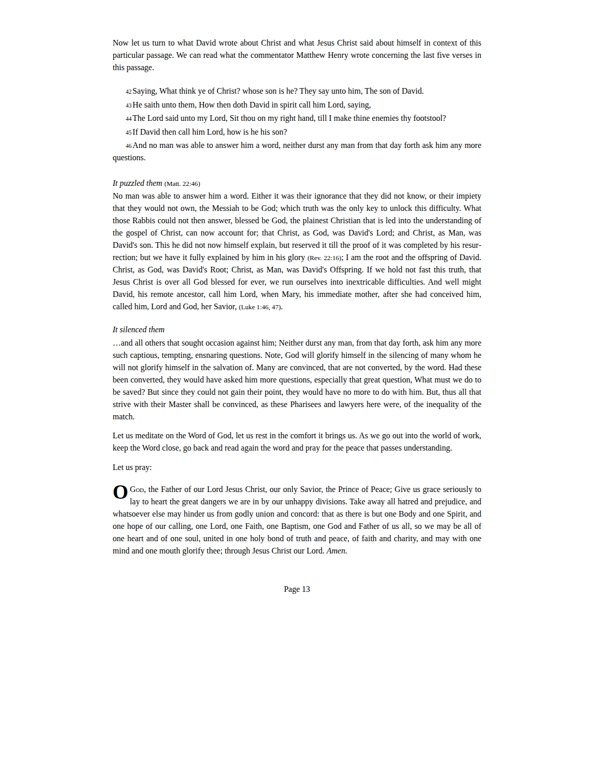Now let us turn to what David wrote about Christ and what Jesus Christ said about himself in context of this particular passage. We can read what the commentator Matthew Henry wrote concerning the last five verses in this passage.
42 Saying, What think ye of Christ? whose son is he? They say unto him, The son of David.
43 He saith unto them, How then doth David in spirit call him Lord, saying,
44 The Lord said unto my Lord, Sit thou on my right hand, till I make thine enemies thy footstool?
45 If David then call him Lord, how is he his son?
46 And no man was able to answer him a word, neither durst any man from that day forth ask him any more questions.
It puzzled them (Matt. 22:46)
No man was able to answer him a word. Either it was their ignorance that they did not know, or their impiety that they would not own, the Messiah to be God; which truth was the only key to unlock this difficulty. What those Rabbis could not then answer, blessed be God, the plainest Christian that is led into the understanding of the gospel of Christ, can now account for; that Christ, as God, was David's Lord; and Christ, as Man, was David's son. This he did not now himself explain, but reserved it till the proof of it was completed by his resurrection; but we have it fully explained by him in his glory (Rev. 22:16); I am the root and the offspring of David. Christ, as God, was David's Root; Christ, as Man, was David's Offspring. If we hold not fast this truth, that Jesus Christ is over all God blessed for ever, we run ourselves into inextricable difficulties. And well might David, his remote ancestor, call him Lord, when Mary, his immediate mother, after she had conceived him, called him, Lord and God, her Savior, (Luke 1:46, 47).
It silenced them
…and all others that sought occasion against him; Neither durst any man, from that day forth, ask him any more such captious, tempting, ensnaring questions. Note, God will glorify himself in the silencing of many whom he will not glorify himself in the salvation of. Many are convinced, that are not converted, by the word. Had these been converted, they would have asked him more questions, especially that great question, What must we do to be saved? But since they could not gain their point, they would have no more to do with him. But, thus all that strive with their Master shall be convinced, as these Pharisees and lawyers here were, of the inequality of the match.
Let us meditate on the Word of God, let us rest in the comfort it brings us. As we go out into the world of work, keep the Word close, go back and read again the word and pray for the peace that passes understanding.
Let us pray:
O God, the Father of our Lord Jesus Christ, our only Savior, the Prince of Peace; Give us grace seriously to lay to heart the great dangers we are in by our unhappy divisions. Take away all hatred and prejudice, and whatsoever else may hinder us from godly union and concord: that as there is but one Body and one Spirit, and one hope of our calling, one Lord, one Faith, one Baptism, one God and Father of us all, so we may be all of one heart and of one soul, united in one holy bond of truth and peace, of faith and charity, and may with one mind and one mouth glorify thee; through Jesus Christ our Lord. Amen.
Page 13